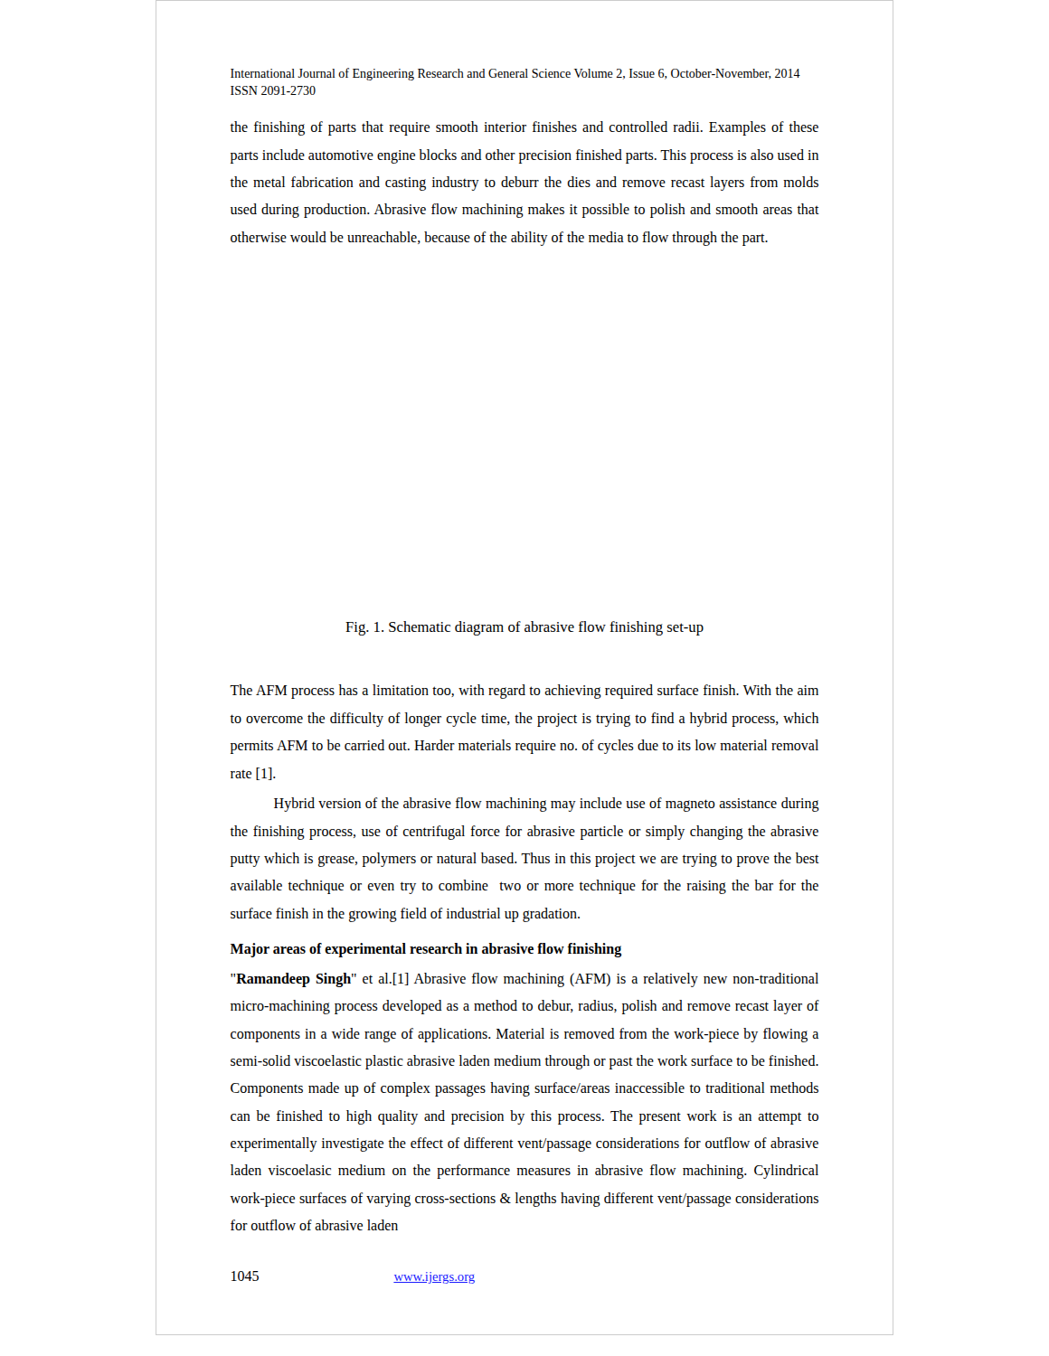International Journal of Engineering Research and General Science Volume 2, Issue 6, October-November, 2014
ISSN 2091-2730
the finishing of parts that require smooth interior finishes and controlled radii. Examples of these parts include automotive engine blocks and other precision finished parts. This process is also used in the metal fabrication and casting industry to deburr the dies and remove recast layers from molds used during production. Abrasive flow machining makes it possible to polish and smooth areas that otherwise would be unreachable, because of the ability of the media to flow through the part.
Fig. 1. Schematic diagram of abrasive flow finishing set-up
The AFM process has a limitation too, with regard to achieving required surface finish. With the aim to overcome the difficulty of longer cycle time, the project is trying to find a hybrid process, which permits AFM to be carried out. Harder materials require no. of cycles due to its low material removal rate [1].
Hybrid version of the abrasive flow machining may include use of magneto assistance during the finishing process, use of centrifugal force for abrasive particle or simply changing the abrasive putty which is grease, polymers or natural based. Thus in this project we are trying to prove the best available technique or even try to combine two or more technique for the raising the bar for the surface finish in the growing field of industrial up gradation.
Major areas of experimental research in abrasive flow finishing
"Ramandeep Singh" et al.[1] Abrasive flow machining (AFM) is a relatively new non-traditional micro-machining process developed as a method to debur, radius, polish and remove recast layer of components in a wide range of applications. Material is removed from the work-piece by flowing a semi-solid viscoelastic plastic abrasive laden medium through or past the work surface to be finished. Components made up of complex passages having surface/areas inaccessible to traditional methods can be finished to high quality and precision by this process. The present work is an attempt to experimentally investigate the effect of different vent/passage considerations for outflow of abrasive laden viscoelasic medium on the performance measures in abrasive flow machining. Cylindrical work-piece surfaces of varying cross-sections & lengths having different vent/passage considerations for outflow of abrasive laden
1045 www.ijergs.org